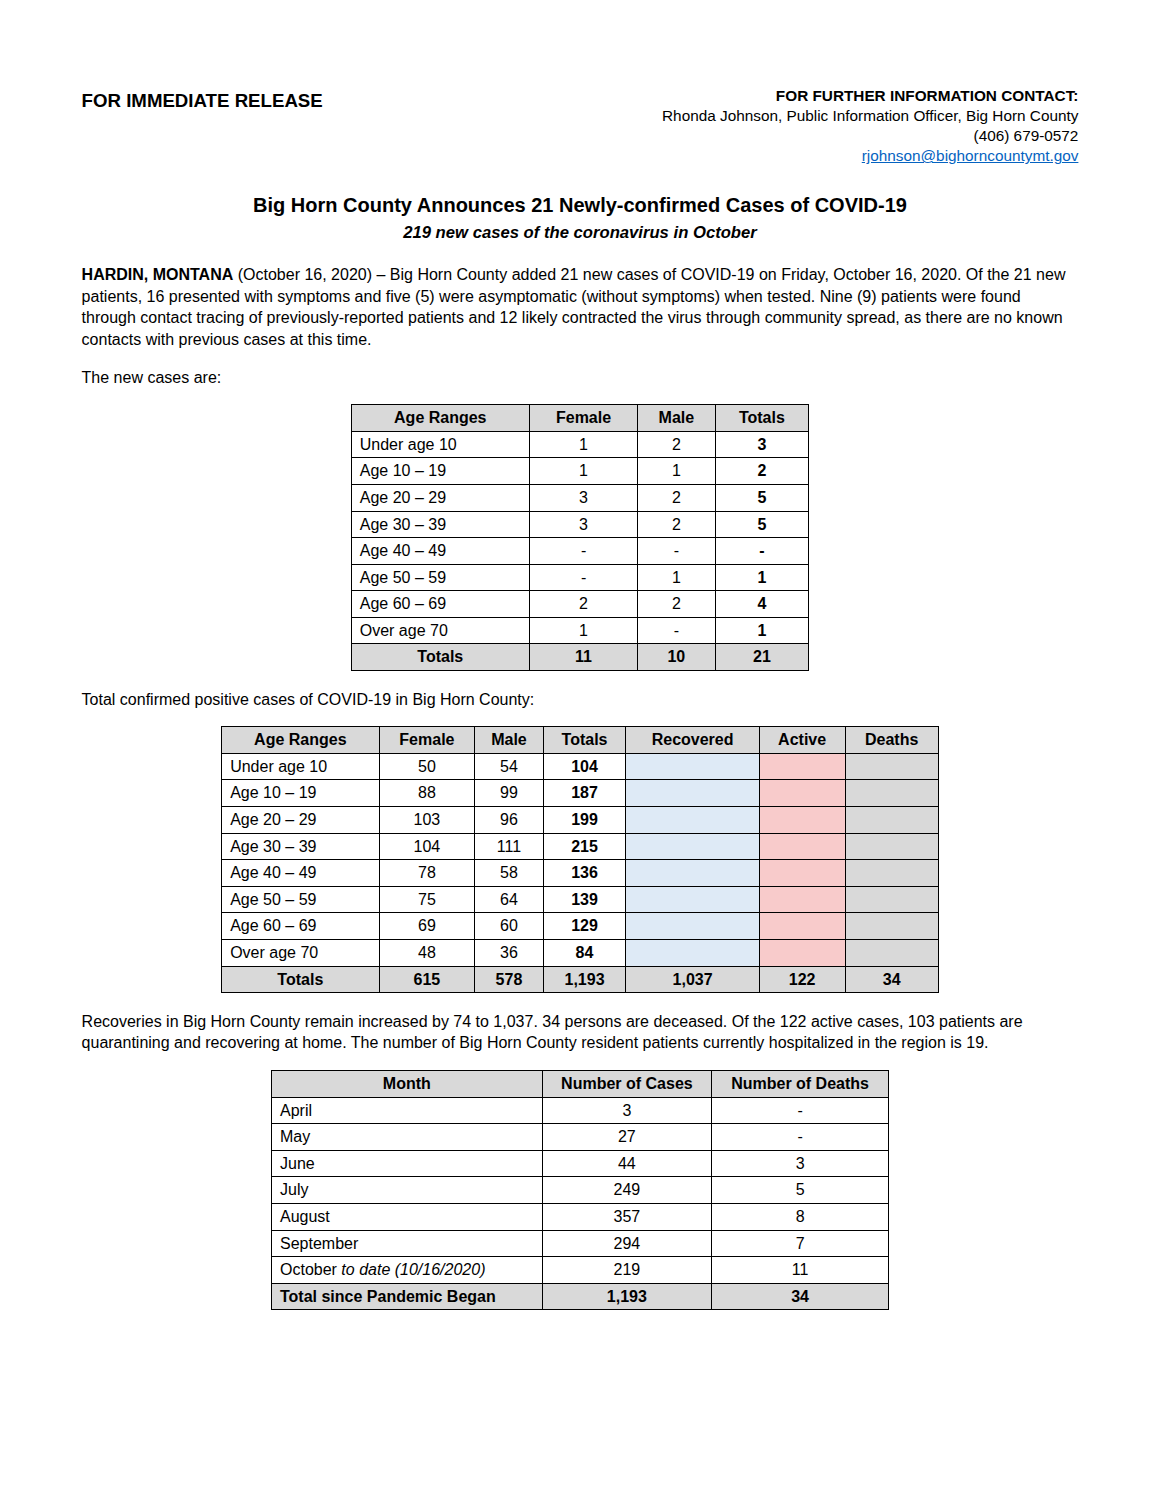FOR IMMEDIATE RELEASE
FOR FURTHER INFORMATION CONTACT:
Rhonda Johnson, Public Information Officer, Big Horn County
(406) 679-0572
rjohnson@bighorncountymt.gov
Big Horn County Announces 21 Newly-confirmed Cases of COVID-19
219 new cases of the coronavirus in October
HARDIN, MONTANA (October 16, 2020) – Big Horn County added 21 new cases of COVID-19 on Friday, October 16, 2020. Of the 21 new patients, 16 presented with symptoms and five (5) were asymptomatic (without symptoms) when tested. Nine (9) patients were found through contact tracing of previously-reported patients and 12 likely contracted the virus through community spread, as there are no known contacts with previous cases at this time.
The new cases are:
| Age Ranges | Female | Male | Totals |
| --- | --- | --- | --- |
| Under age 10 | 1 | 2 | 3 |
| Age 10 – 19 | 1 | 1 | 2 |
| Age 20 – 29 | 3 | 2 | 5 |
| Age 30 – 39 | 3 | 2 | 5 |
| Age 40 – 49 | - | - | - |
| Age 50 – 59 | - | 1 | 1 |
| Age 60 – 69 | 2 | 2 | 4 |
| Over age 70 | 1 | - | 1 |
| Totals | 11 | 10 | 21 |
Total confirmed positive cases of COVID-19 in Big Horn County:
| Age Ranges | Female | Male | Totals | Recovered | Active | Deaths |
| --- | --- | --- | --- | --- | --- | --- |
| Under age 10 | 50 | 54 | 104 | | | |
| Age 10 – 19 | 88 | 99 | 187 | | | |
| Age 20 – 29 | 103 | 96 | 199 | | | |
| Age 30 – 39 | 104 | 111 | 215 | | | |
| Age 40 – 49 | 78 | 58 | 136 | | | |
| Age 50 – 59 | 75 | 64 | 139 | | | |
| Age 60 – 69 | 69 | 60 | 129 | | | |
| Over age 70 | 48 | 36 | 84 | | | |
| Totals | 615 | 578 | 1,193 | 1,037 | 122 | 34 |
Recoveries in Big Horn County remain increased by 74 to 1,037. 34 persons are deceased. Of the 122 active cases, 103 patients are quarantining and recovering at home. The number of Big Horn County resident patients currently hospitalized in the region is 19.
| Month | Number of Cases | Number of Deaths |
| --- | --- | --- |
| April | 3 | - |
| May | 27 | - |
| June | 44 | 3 |
| July | 249 | 5 |
| August | 357 | 8 |
| September | 294 | 7 |
| October to date (10/16/2020) | 219 | 11 |
| Total since Pandemic Began | 1,193 | 34 |